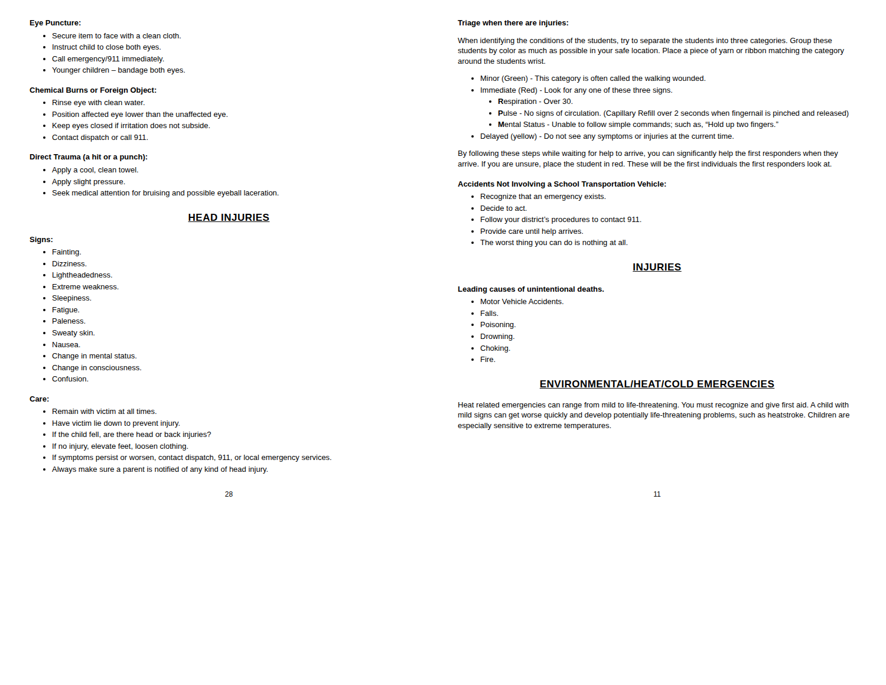Eye Puncture:
Secure item to face with a clean cloth.
Instruct child to close both eyes.
Call emergency/911 immediately.
Younger children – bandage both eyes.
Chemical Burns or Foreign Object:
Rinse eye with clean water.
Position affected eye lower than the unaffected eye.
Keep eyes closed if irritation does not subside.
Contact dispatch or call 911.
Direct Trauma (a hit or a punch):
Apply a cool, clean towel.
Apply slight pressure.
Seek medical attention for bruising and possible eyeball laceration.
HEAD INJURIES
Signs:
Fainting.
Dizziness.
Lightheadedness.
Extreme weakness.
Sleepiness.
Fatigue.
Paleness.
Sweaty skin.
Nausea.
Change in mental status.
Change in consciousness.
Confusion.
Care:
Remain with victim at all times.
Have victim lie down to prevent injury.
If the child fell, are there head or back injuries?
If no injury, elevate feet, loosen clothing.
If symptoms persist or worsen, contact dispatch, 911, or local emergency services.
Always make sure a parent is notified of any kind of head injury.
28
Triage when there are injuries:
When identifying the conditions of the students, try to separate the students into three categories. Group these students by color as much as possible in your safe location. Place a piece of yarn or ribbon matching the category around the students wrist.
Minor (Green) - This category is often called the walking wounded.
Immediate (Red) - Look for any one of these three signs.
Respiration - Over 30.
Pulse - No signs of circulation. (Capillary Refill over 2 seconds when fingernail is pinched and released)
Mental Status - Unable to follow simple commands; such as, “Hold up two fingers.”
Delayed (yellow) - Do not see any symptoms or injuries at the current time.
By following these steps while waiting for help to arrive, you can significantly help the first responders when they arrive. If you are unsure, place the student in red. These will be the first individuals the first responders look at.
Accidents Not Involving a School Transportation Vehicle:
Recognize that an emergency exists.
Decide to act.
Follow your district’s procedures to contact 911.
Provide care until help arrives.
The worst thing you can do is nothing at all.
INJURIES
Leading causes of unintentional deaths.
Motor Vehicle Accidents.
Falls.
Poisoning.
Drowning.
Choking.
Fire.
ENVIRONMENTAL/HEAT/COLD EMERGENCIES
Heat related emergencies can range from mild to life-threatening. You must recognize and give first aid. A child with mild signs can get worse quickly and develop potentially life-threatening problems, such as heatstroke. Children are especially sensitive to extreme temperatures.
11